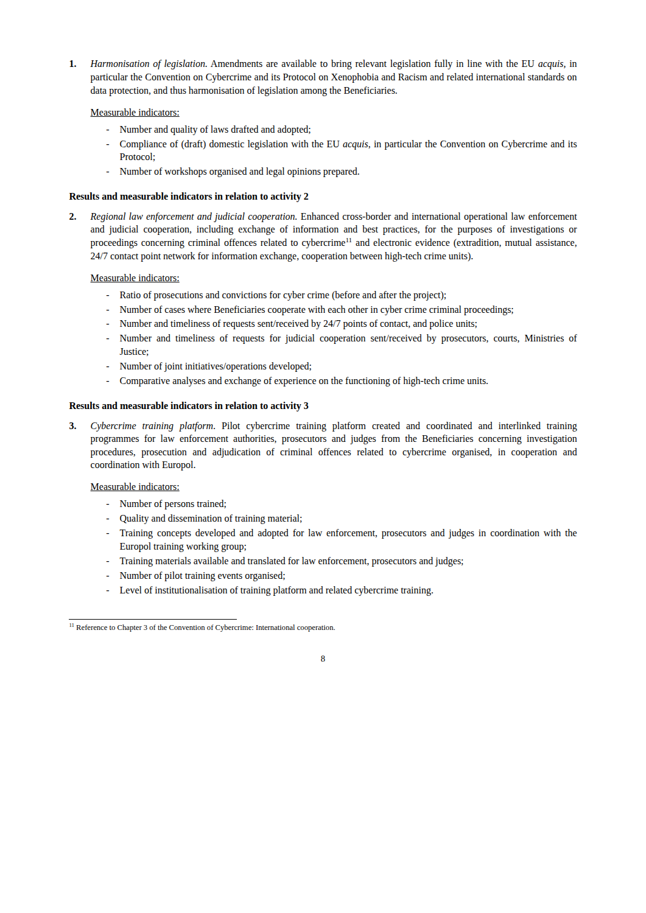1.
Harmonisation of legislation. Amendments are available to bring relevant legislation fully in line with the EU acquis, in particular the Convention on Cybercrime and its Protocol on Xenophobia and Racism and related international standards on data protection, and thus harmonisation of legislation among the Beneficiaries.
Measurable indicators:
Number and quality of laws drafted and adopted;
Compliance of (draft) domestic legislation with the EU acquis, in particular the Convention on Cybercrime and its Protocol;
Number of workshops organised and legal opinions prepared.
Results and measurable indicators in relation to activity 2
2.
Regional law enforcement and judicial cooperation. Enhanced cross-border and international operational law enforcement and judicial cooperation, including exchange of information and best practices, for the purposes of investigations or proceedings concerning criminal offences related to cybercrime11 and electronic evidence (extradition, mutual assistance, 24/7 contact point network for information exchange, cooperation between high-tech crime units).
Measurable indicators:
Ratio of prosecutions and convictions for cyber crime (before and after the project);
Number of cases where Beneficiaries cooperate with each other in cyber crime criminal proceedings;
Number and timeliness of requests sent/received by 24/7 points of contact, and police units;
Number and timeliness of requests for judicial cooperation sent/received by prosecutors, courts, Ministries of Justice;
Number of joint initiatives/operations developed;
Comparative analyses and exchange of experience on the functioning of high-tech crime units.
Results and measurable indicators in relation to activity 3
3.
Cybercrime training platform. Pilot cybercrime training platform created and coordinated and interlinked training programmes for law enforcement authorities, prosecutors and judges from the Beneficiaries concerning investigation procedures, prosecution and adjudication of criminal offences related to cybercrime organised, in cooperation and coordination with Europol.
Measurable indicators:
Number of persons trained;
Quality and dissemination of training material;
Training concepts developed and adopted for law enforcement, prosecutors and judges in coordination with the Europol training working group;
Training materials available and translated for law enforcement, prosecutors and judges;
Number of pilot training events organised;
Level of institutionalisation of training platform and related cybercrime training.
11 Reference to Chapter 3 of the Convention of Cybercrime: International cooperation.
8